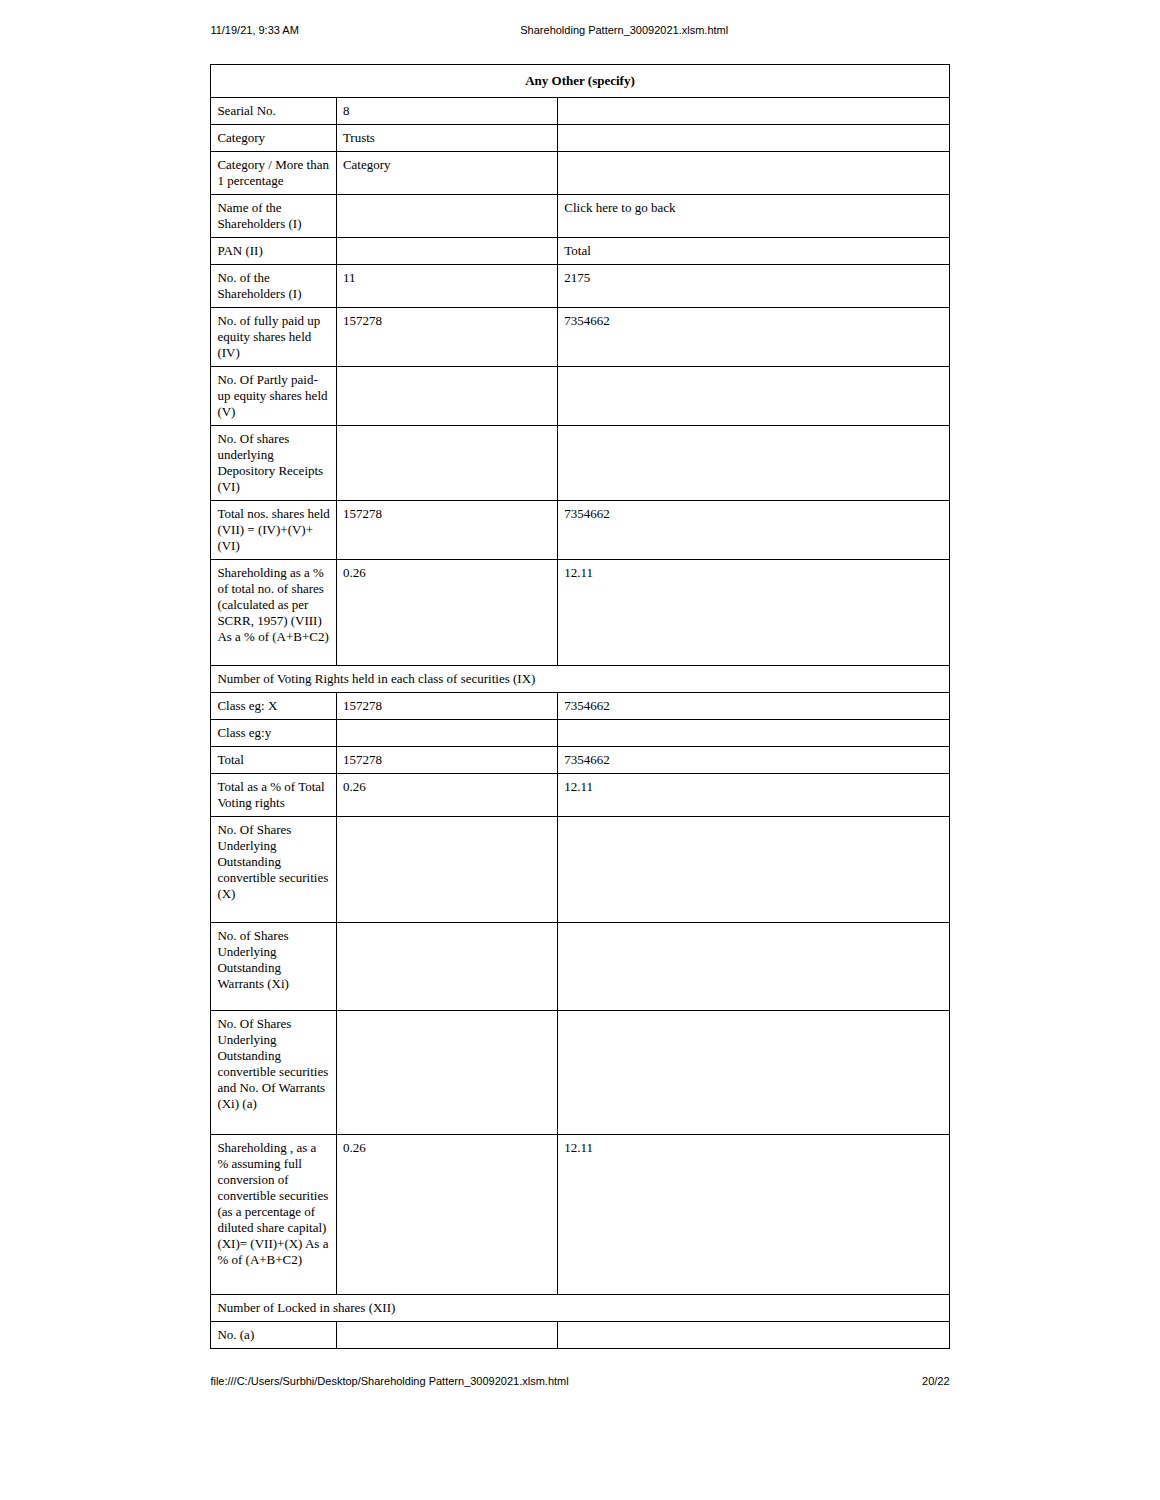11/19/21, 9:33 AM
Shareholding Pattern_30092021.xlsm.html
| Any Other (specify) |
| Searial No. | 8 | |
| Category | Trusts | |
| Category / More than 1 percentage | Category | |
| Name of the Shareholders (I) | | Click here to go back |
| PAN (II) | | Total |
| No. of the Shareholders (I) | 11 | 2175 |
| No. of fully paid up equity shares held (IV) | 157278 | 7354662 |
| No. Of Partly paid-up equity shares held (V) | | |
| No. Of shares underlying Depository Receipts (VI) | | |
| Total nos. shares held (VII) = (IV)+(V)+ (VI) | 157278 | 7354662 |
| Shareholding as a % of total no. of shares (calculated as per SCRR, 1957) (VIII) As a % of (A+B+C2) | 0.26 | 12.11 |
| Number of Voting Rights held in each class of securities (IX) |
| Class eg: X | 157278 | 7354662 |
| Class eg:y | | |
| Total | 157278 | 7354662 |
| Total as a % of Total Voting rights | 0.26 | 12.11 |
| No. Of Shares Underlying Outstanding convertible securities (X) | | |
| No. of Shares Underlying Outstanding Warrants (Xi) | | |
| No. Of Shares Underlying Outstanding convertible securities and No. Of Warrants (Xi) (a) | | |
| Shareholding , as a % assuming full conversion of convertible securities (as a percentage of diluted share capital) (XI)= (VII)+(X) As a % of (A+B+C2) | 0.26 | 12.11 |
| Number of Locked in shares (XII) |
| No. (a) | | |
file:///C:/Users/Surbhi/Desktop/Shareholding Pattern_30092021.xlsm.html
20/22